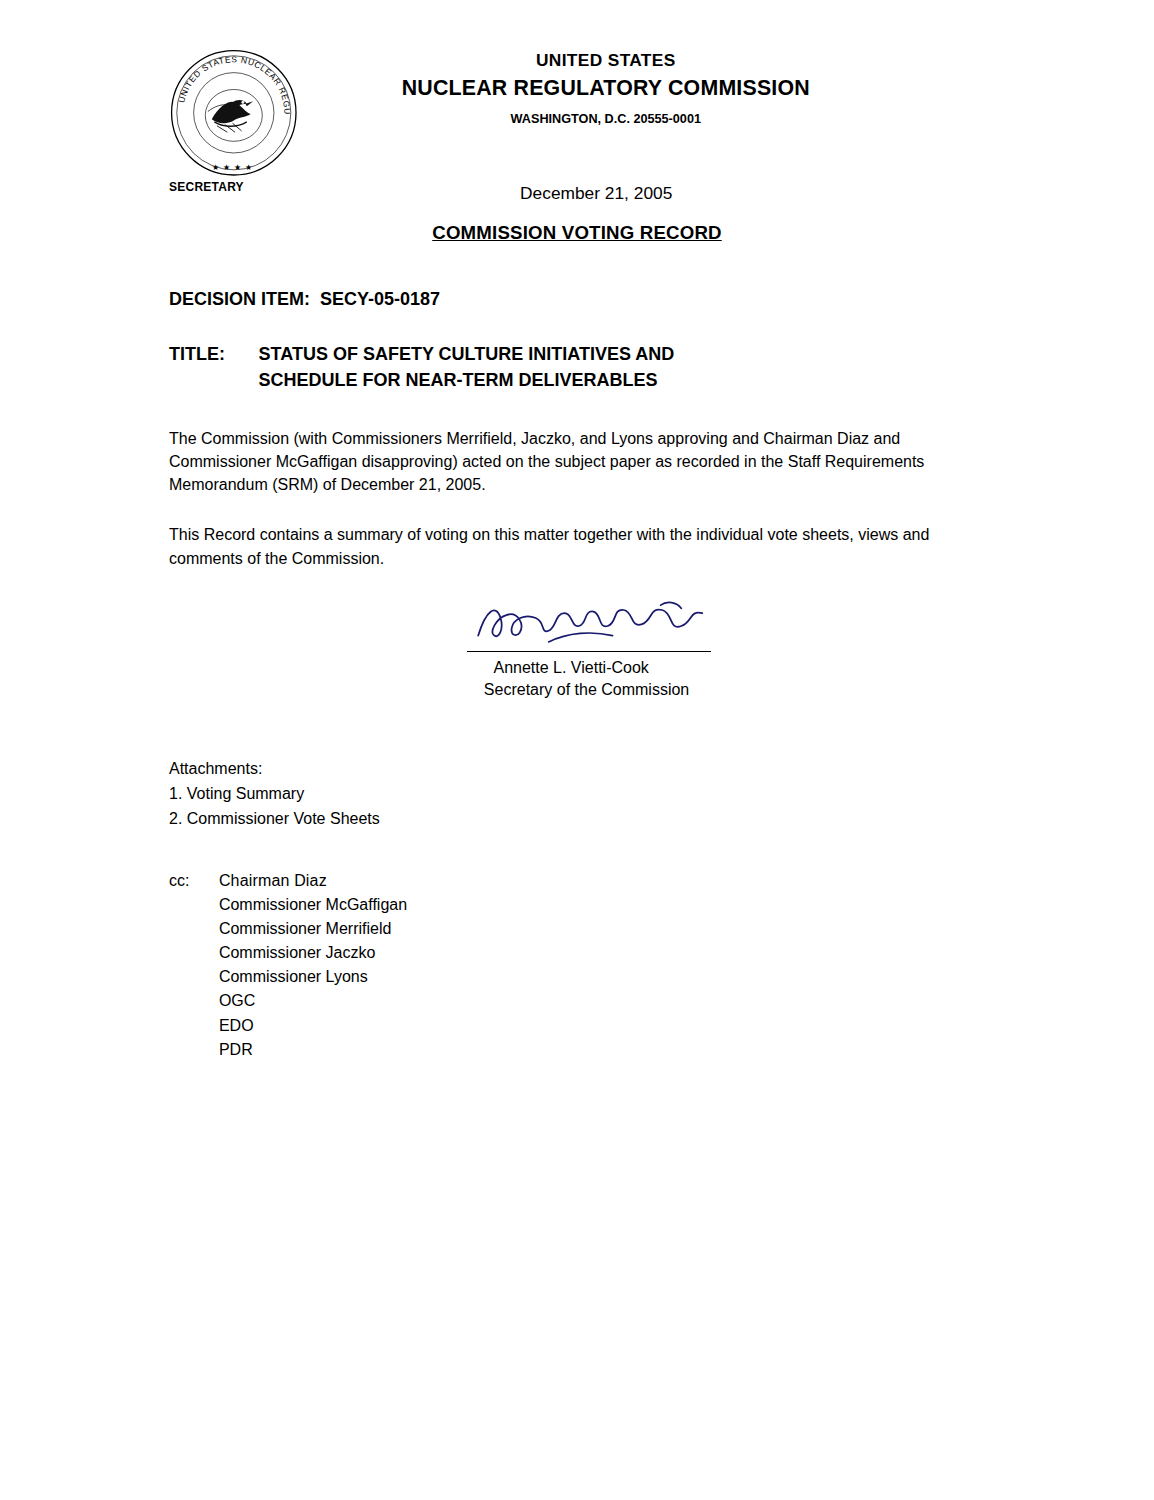UNITED STATES NUCLEAR REGULATORY COMMISSION ★★★★
UNITED STATES
NUCLEAR REGULATORY COMMISSION
WASHINGTON, D.C. 20555-0001
December 21, 2005
SECRETARY
COMMISSION VOTING RECORD
DECISION ITEM: SECY-05-0187
TITLE:
STATUS OF SAFETY CULTURE INITIATIVES AND SCHEDULE FOR NEAR-TERM DELIVERABLES
The Commission (with Commissioners Merrifield, Jaczko, and Lyons approving and Chairman Diaz and Commissioner McGaffigan disapproving) acted on the subject paper as recorded in the Staff Requirements Memorandum (SRM) of December 21, 2005.
This Record contains a summary of voting on this matter together with the individual vote sheets, views and comments of the Commission.
Annette L. Vietti-Cook
Secretary of the Commission
Attachments:
1. Voting Summary
2. Commissioner Vote Sheets
cc:
Chairman Diaz
Commissioner McGaffigan
Commissioner Merrifield
Commissioner Jaczko
Commissioner Lyons
OGC
EDO
PDR